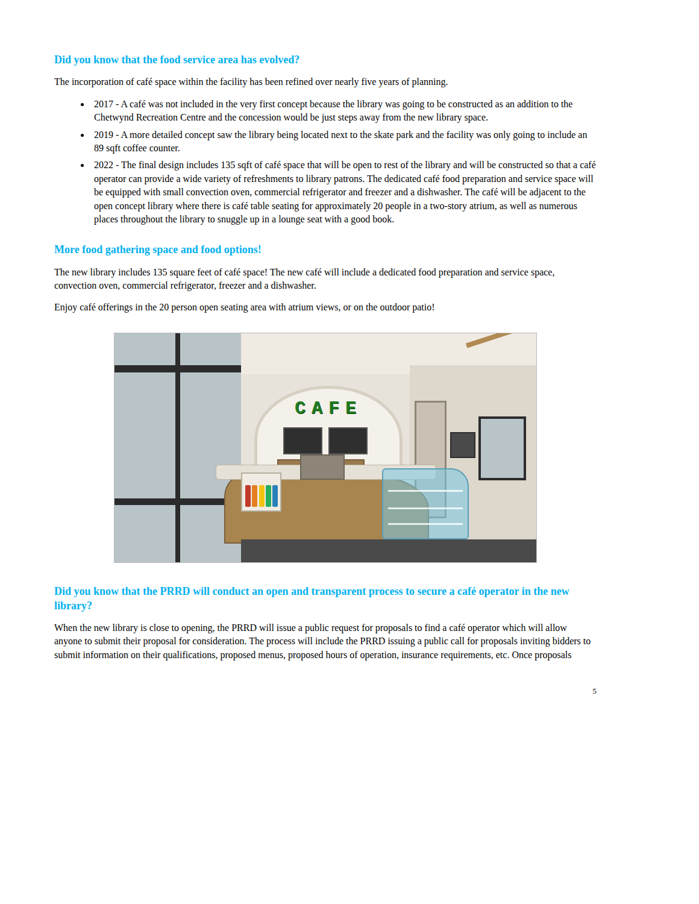Did you know that the food service area has evolved?
The incorporation of café space within the facility has been refined over nearly five years of planning.
2017 - A café was not included in the very first concept because the library was going to be constructed as an addition to the Chetwynd Recreation Centre and the concession would be just steps away from the new library space.
2019 - A more detailed concept saw the library being located next to the skate park and the facility was only going to include an 89 sqft coffee counter.
2022 - The final design includes 135 sqft of café space that will be open to rest of the library and will be constructed so that a café operator can provide a wide variety of refreshments to library patrons. The dedicated café food preparation and service space will be equipped with small convection oven, commercial refrigerator and freezer and a dishwasher. The café will be adjacent to the open concept library where there is café table seating for approximately 20 people in a two-story atrium, as well as numerous places throughout the library to snuggle up in a lounge seat with a good book.
More food gathering space and food options!
The new library includes 135 square feet of café space! The new café will include a dedicated food preparation and service space, convection oven, commercial refrigerator, freezer and a dishwasher.
Enjoy café offerings in the 20 person open seating area with atrium views, or on the outdoor patio!
CAFE
Did you know that the PRRD will conduct an open and transparent process to secure a café operator in the new library?
When the new library is close to opening, the PRRD will issue a public request for proposals to find a café operator which will allow anyone to submit their proposal for consideration. The process will include the PRRD issuing a public call for proposals inviting bidders to submit information on their qualifications, proposed menus, proposed hours of operation, insurance requirements, etc. Once proposals
5